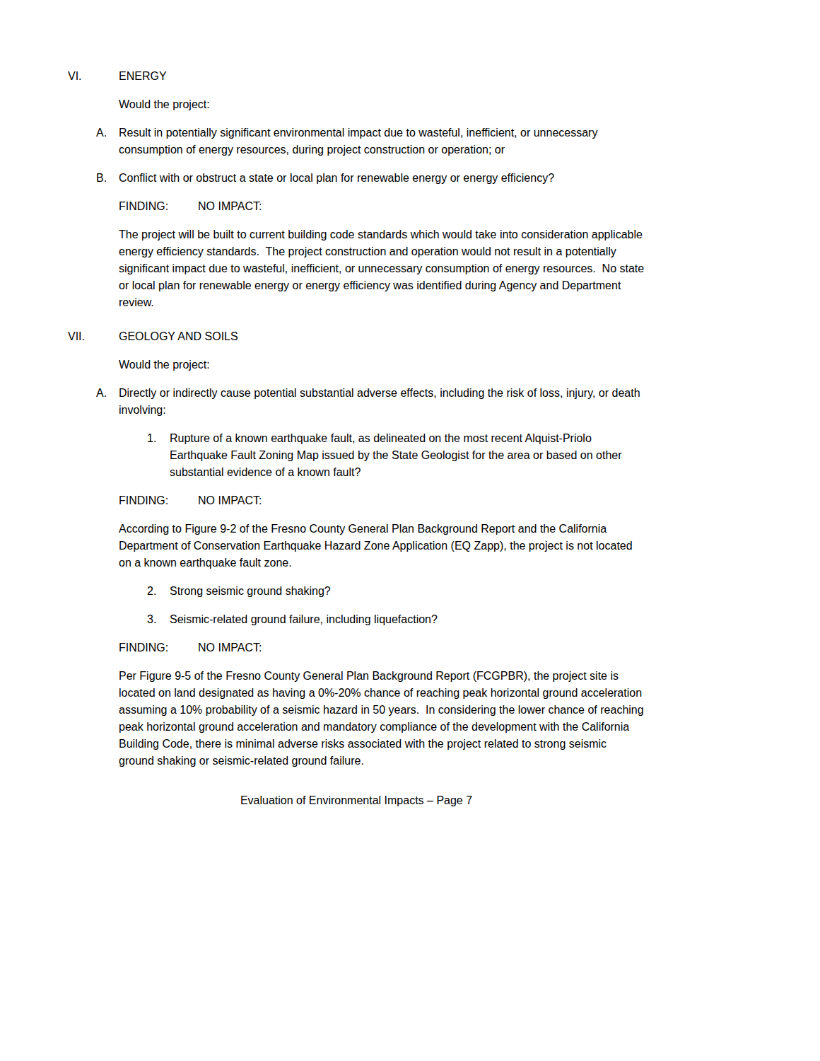VI. ENERGY
Would the project:
A. Result in potentially significant environmental impact due to wasteful, inefficient, or unnecessary consumption of energy resources, during project construction or operation; or
B. Conflict with or obstruct a state or local plan for renewable energy or energy efficiency?
FINDING: NO IMPACT:
The project will be built to current building code standards which would take into consideration applicable energy efficiency standards. The project construction and operation would not result in a potentially significant impact due to wasteful, inefficient, or unnecessary consumption of energy resources. No state or local plan for renewable energy or energy efficiency was identified during Agency and Department review.
VII. GEOLOGY AND SOILS
Would the project:
A. Directly or indirectly cause potential substantial adverse effects, including the risk of loss, injury, or death involving:
1. Rupture of a known earthquake fault, as delineated on the most recent Alquist-Priolo Earthquake Fault Zoning Map issued by the State Geologist for the area or based on other substantial evidence of a known fault?
FINDING: NO IMPACT:
According to Figure 9-2 of the Fresno County General Plan Background Report and the California Department of Conservation Earthquake Hazard Zone Application (EQ Zapp), the project is not located on a known earthquake fault zone.
2. Strong seismic ground shaking?
3. Seismic-related ground failure, including liquefaction?
FINDING: NO IMPACT:
Per Figure 9-5 of the Fresno County General Plan Background Report (FCGPBR), the project site is located on land designated as having a 0%-20% chance of reaching peak horizontal ground acceleration assuming a 10% probability of a seismic hazard in 50 years. In considering the lower chance of reaching peak horizontal ground acceleration and mandatory compliance of the development with the California Building Code, there is minimal adverse risks associated with the project related to strong seismic ground shaking or seismic-related ground failure.
Evaluation of Environmental Impacts – Page 7